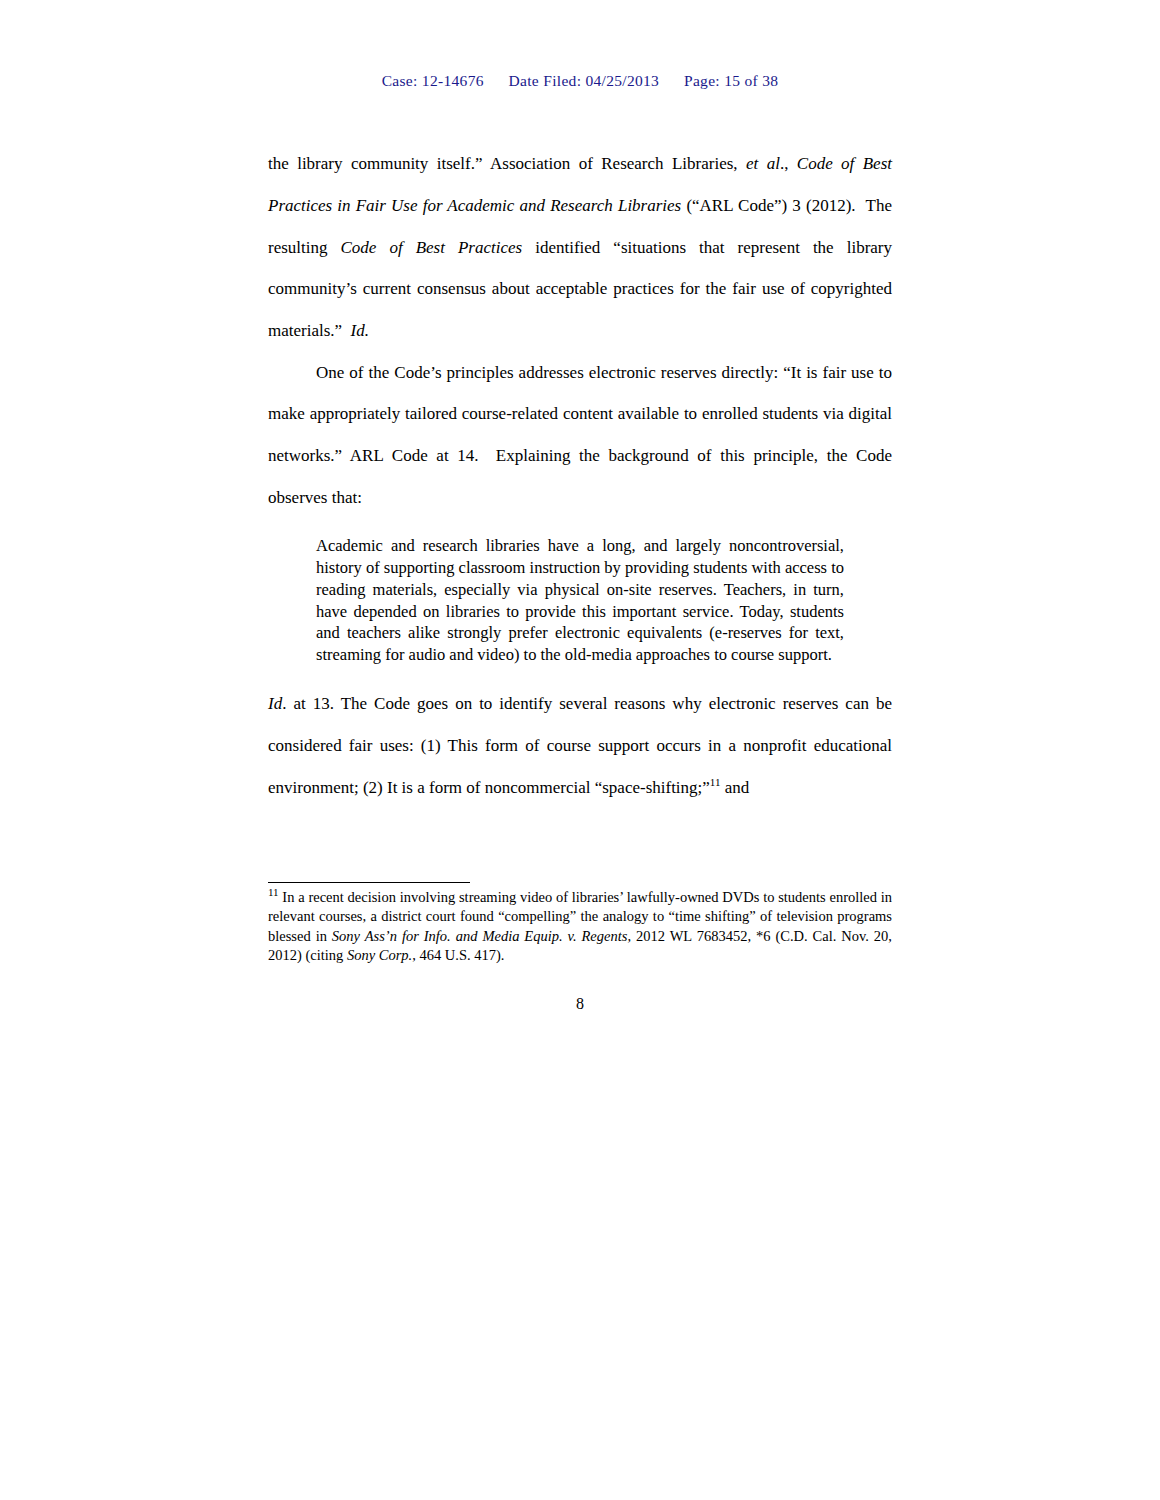Case: 12-14676 Date Filed: 04/25/2013 Page: 15 of 38
the library community itself.” Association of Research Libraries, et al., Code of Best Practices in Fair Use for Academic and Research Libraries (“ARL Code”) 3 (2012). The resulting Code of Best Practices identified “situations that represent the library community’s current consensus about acceptable practices for the fair use of copyrighted materials.” Id.
One of the Code’s principles addresses electronic reserves directly: “It is fair use to make appropriately tailored course-related content available to enrolled students via digital networks.” ARL Code at 14. Explaining the background of this principle, the Code observes that:
Academic and research libraries have a long, and largely noncontroversial, history of supporting classroom instruction by providing students with access to reading materials, especially via physical on-site reserves. Teachers, in turn, have depended on libraries to provide this important service. Today, students and teachers alike strongly prefer electronic equivalents (e-reserves for text, streaming for audio and video) to the old-media approaches to course support.
Id. at 13. The Code goes on to identify several reasons why electronic reserves can be considered fair uses: (1) This form of course support occurs in a nonprofit educational environment; (2) It is a form of noncommercial “space-shifting;”11 and
11 In a recent decision involving streaming video of libraries’ lawfully-owned DVDs to students enrolled in relevant courses, a district court found “compelling” the analogy to “time shifting” of television programs blessed in Sony Ass’n for Info. and Media Equip. v. Regents, 2012 WL 7683452, *6 (C.D. Cal. Nov. 20, 2012) (citing Sony Corp., 464 U.S. 417).
8